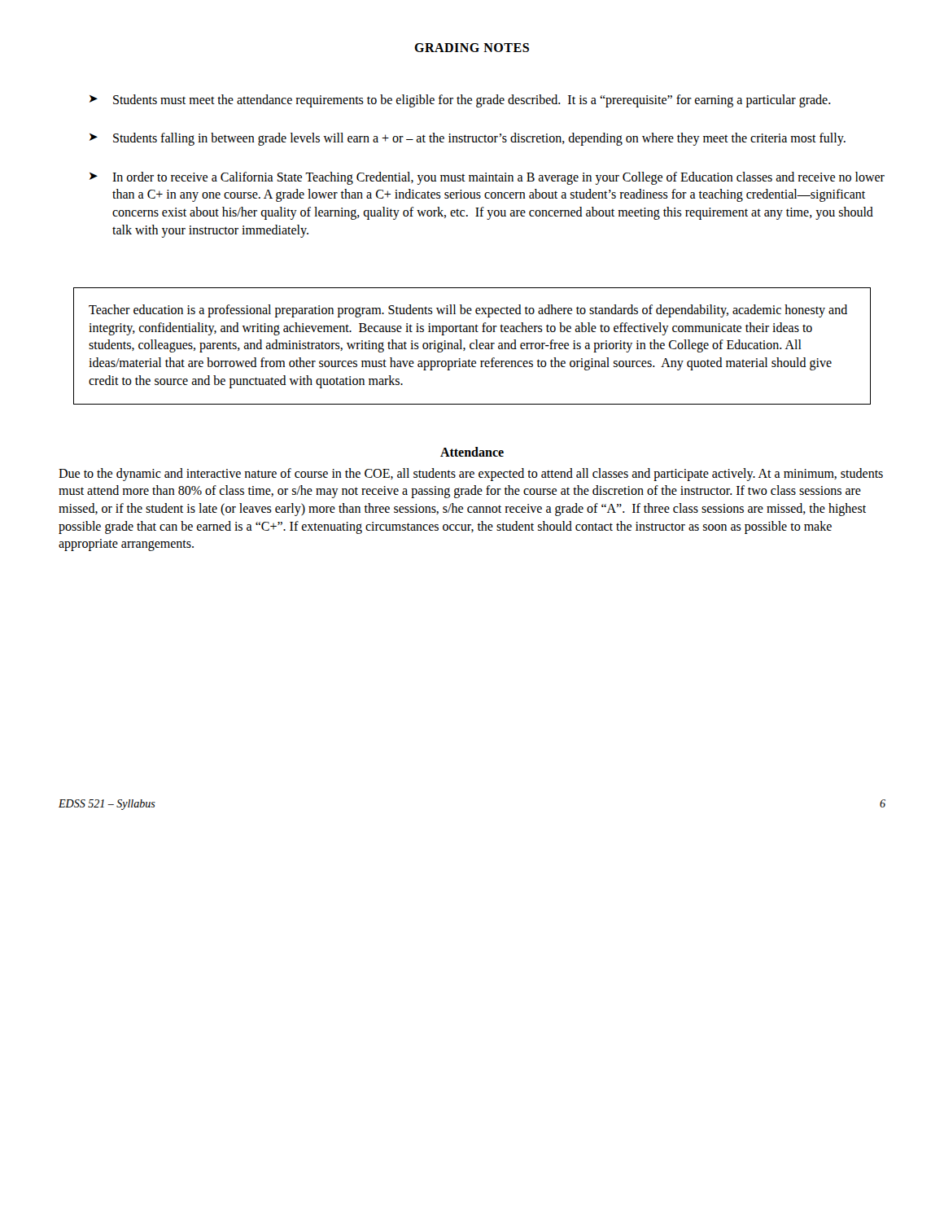GRADING NOTES
Students must meet the attendance requirements to be eligible for the grade described. It is a “prerequisite” for earning a particular grade.
Students falling in between grade levels will earn a + or – at the instructor’s discretion, depending on where they meet the criteria most fully.
In order to receive a California State Teaching Credential, you must maintain a B average in your College of Education classes and receive no lower than a C+ in any one course. A grade lower than a C+ indicates serious concern about a student’s readiness for a teaching credential—significant concerns exist about his/her quality of learning, quality of work, etc. If you are concerned about meeting this requirement at any time, you should talk with your instructor immediately.
Teacher education is a professional preparation program. Students will be expected to adhere to standards of dependability, academic honesty and integrity, confidentiality, and writing achievement. Because it is important for teachers to be able to effectively communicate their ideas to students, colleagues, parents, and administrators, writing that is original, clear and error-free is a priority in the College of Education. All ideas/material that are borrowed from other sources must have appropriate references to the original sources. Any quoted material should give credit to the source and be punctuated with quotation marks.
Attendance
Due to the dynamic and interactive nature of course in the COE, all students are expected to attend all classes and participate actively. At a minimum, students must attend more than 80% of class time, or s/he may not receive a passing grade for the course at the discretion of the instructor. If two class sessions are missed, or if the student is late (or leaves early) more than three sessions, s/he cannot receive a grade of “A”. If three class sessions are missed, the highest possible grade that can be earned is a “C+”. If extenuating circumstances occur, the student should contact the instructor as soon as possible to make appropriate arrangements.
EDSS 521 – Syllabus 6